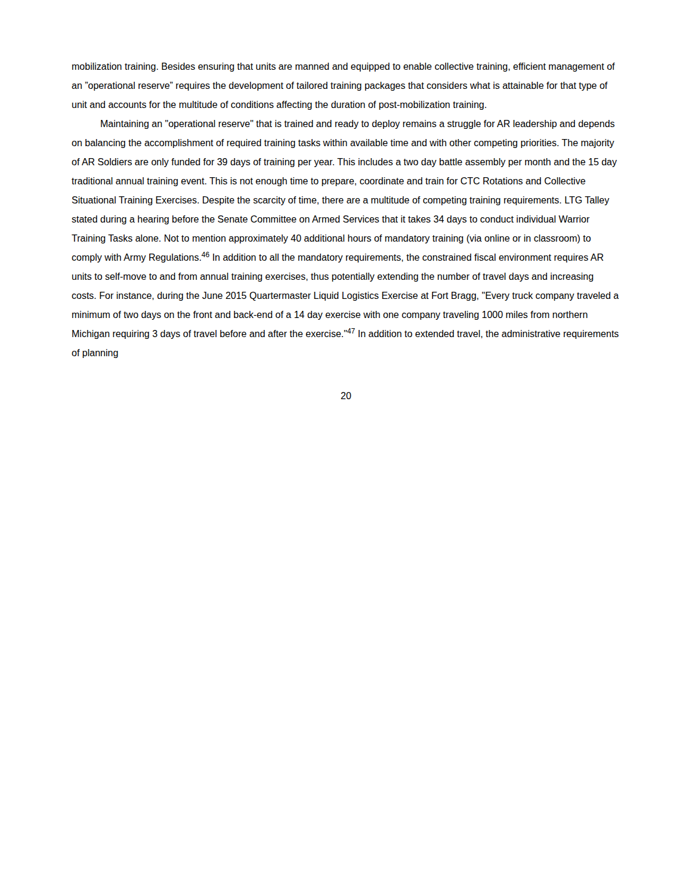mobilization training. Besides ensuring that units are manned and equipped to enable collective training, efficient management of an ”operational reserve” requires the development of tailored training packages that considers what is attainable for that type of unit and accounts for the multitude of conditions affecting the duration of post-mobilization training.
Maintaining an "operational reserve" that is trained and ready to deploy remains a struggle for AR leadership and depends on balancing the accomplishment of required training tasks within available time and with other competing priorities. The majority of AR Soldiers are only funded for 39 days of training per year. This includes a two day battle assembly per month and the 15 day traditional annual training event. This is not enough time to prepare, coordinate and train for CTC Rotations and Collective Situational Training Exercises. Despite the scarcity of time, there are a multitude of competing training requirements. LTG Talley stated during a hearing before the Senate Committee on Armed Services that it takes 34 days to conduct individual Warrior Training Tasks alone. Not to mention approximately 40 additional hours of mandatory training (via online or in classroom) to comply with Army Regulations.46 In addition to all the mandatory requirements, the constrained fiscal environment requires AR units to self-move to and from annual training exercises, thus potentially extending the number of travel days and increasing costs. For instance, during the June 2015 Quartermaster Liquid Logistics Exercise at Fort Bragg, "Every truck company traveled a minimum of two days on the front and back-end of a 14 day exercise with one company traveling 1000 miles from northern Michigan requiring 3 days of travel before and after the exercise."47 In addition to extended travel, the administrative requirements of planning
20